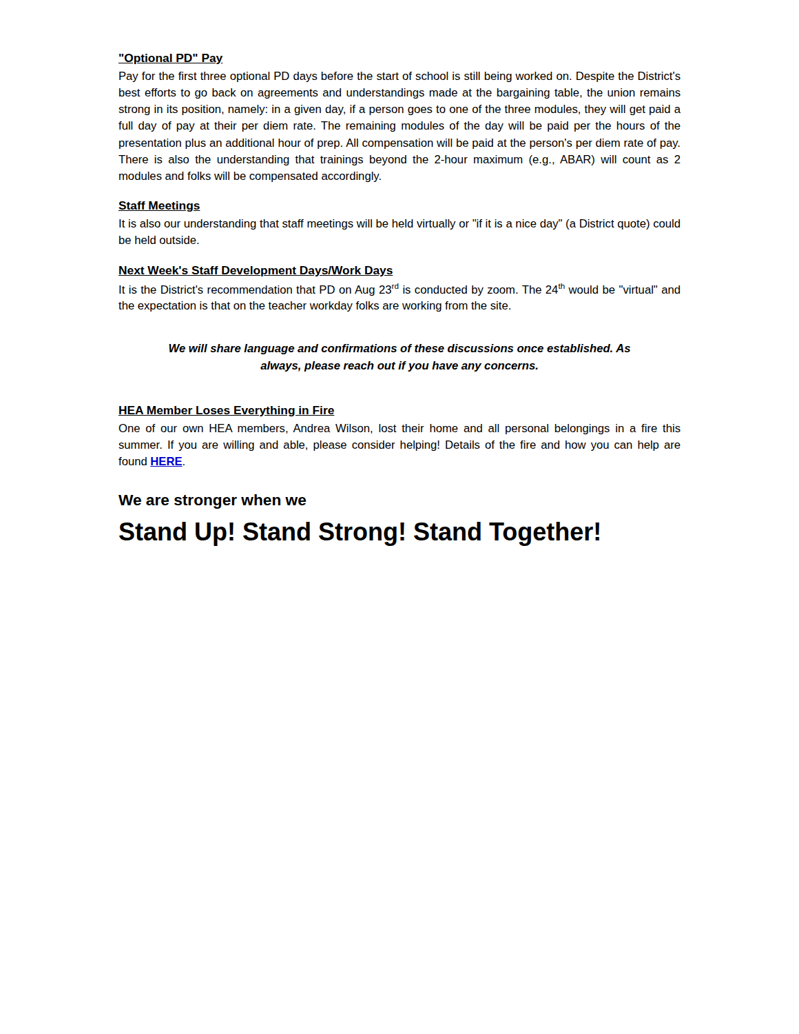"Optional PD" Pay
Pay for the first three optional PD days before the start of school is still being worked on. Despite the District's best efforts to go back on agreements and understandings made at the bargaining table, the union remains strong in its position, namely: in a given day, if a person goes to one of the three modules, they will get paid a full day of pay at their per diem rate. The remaining modules of the day will be paid per the hours of the presentation plus an additional hour of prep. All compensation will be paid at the person's per diem rate of pay. There is also the understanding that trainings beyond the 2-hour maximum (e.g., ABAR) will count as 2 modules and folks will be compensated accordingly.
Staff Meetings
It is also our understanding that staff meetings will be held virtually or "if it is a nice day" (a District quote) could be held outside.
Next Week's Staff Development Days/Work Days
It is the District's recommendation that PD on Aug 23rd is conducted by zoom. The 24th would be "virtual" and the expectation is that on the teacher workday folks are working from the site.
We will share language and confirmations of these discussions once established. As always, please reach out if you have any concerns.
HEA Member Loses Everything in Fire
One of our own HEA members, Andrea Wilson, lost their home and all personal belongings in a fire this summer. If you are willing and able, please consider helping! Details of the fire and how you can help are found HERE.
We are stronger when we
Stand Up! Stand Strong! Stand Together!